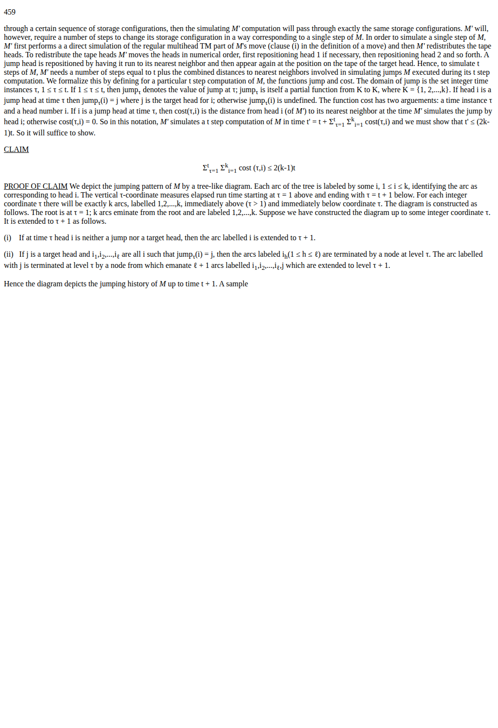459
through a certain sequence of storage configurations, then the simulating M' computation will pass through exactly the same storage configurations. M' will, however, require a number of steps to change its storage configuration in a way corresponding to a single step of M. In order to simulate a single step of M, M' first performs a a direct simulation of the regular multihead TM part of M's move (clause (i) in the definition of a move) and then M' redistributes the tape heads. To redistribute the tape heads M' moves the heads in numerical order, first repositioning head 1 if necessary, then repositioning head 2 and so forth. A jump head is repositioned by having it run to its nearest neighbor and then appear again at the position on the tape of the target head. Hence, to simulate t steps of M, M' needs a number of steps equal to t plus the combined distances to nearest neighbors involved in simulating jumps M executed during its t step computation. We formalize this by defining for a particular t step computation of M, the functions jump and cost. The domain of jump is the set integer time instances τ, 1 ≤ τ ≤ t. If 1 ≤ τ ≤ t, then jumpτ denotes the value of jump at τ; jumpτ is itself a partial function from K to K, where K = {1, 2,...,k}. If head i is a jump head at time τ then jumpτ(i) = j where j is the target head for i; otherwise jumpτ(i) is undefined. The function cost has two arguements: a time instance τ and a head number i. If i is a jump head at time τ, then cost(τ,i) is the distance from head i (of M') to its nearest neighbor at the time M' simulates the jump by head i; otherwise cost(τ,i) = 0. So in this notation, M' simulates a t step computation of M in time t' = t + Σtτ=1 Σki=1 cost(τ,i) and we must show that t' ≤ (2k-1)t. So it will suffice to show.
CLAIM
Σtτ=1 Σki=1 cost (τ,i) ≤ 2(k-1)t
PROOF OF CLAIM We depict the jumping pattern of M by a tree-like diagram. Each arc of the tree is labeled by some i, 1 ≤ i ≤ k, identifying the arc as corresponding to head i. The vertical τ-coordinate measures elapsed run time starting at τ = 1 above and ending with τ = t + 1 below. For each integer coordinate τ there will be exactly k arcs, labelled 1,2,...,k, immediately above (τ > 1) and immediately below coordinate τ. The diagram is constructed as follows. The root is at τ = 1; k arcs eminate from the root and are labeled 1,2,...,k. Suppose we have constructed the diagram up to some integer coordinate τ. It is extended to τ + 1 as follows.
(i) If at time τ head i is neither a jump nor a target head, then the arc labelled i is extended to τ + 1.
(ii) If j is a target head and i1,i2,...,iℓ are all i such that jumpτ(i) = j, then the arcs labeled ih(1 ≤ h ≤ ℓ) are terminated by a node at level τ. The arc labelled with j is terminated at level τ by a node from which emanate ℓ + 1 arcs labelled i1,i2,...,iℓ,j which are extended to level τ + 1.
Hence the diagram depicts the jumping history of M up to time t + 1. A sample